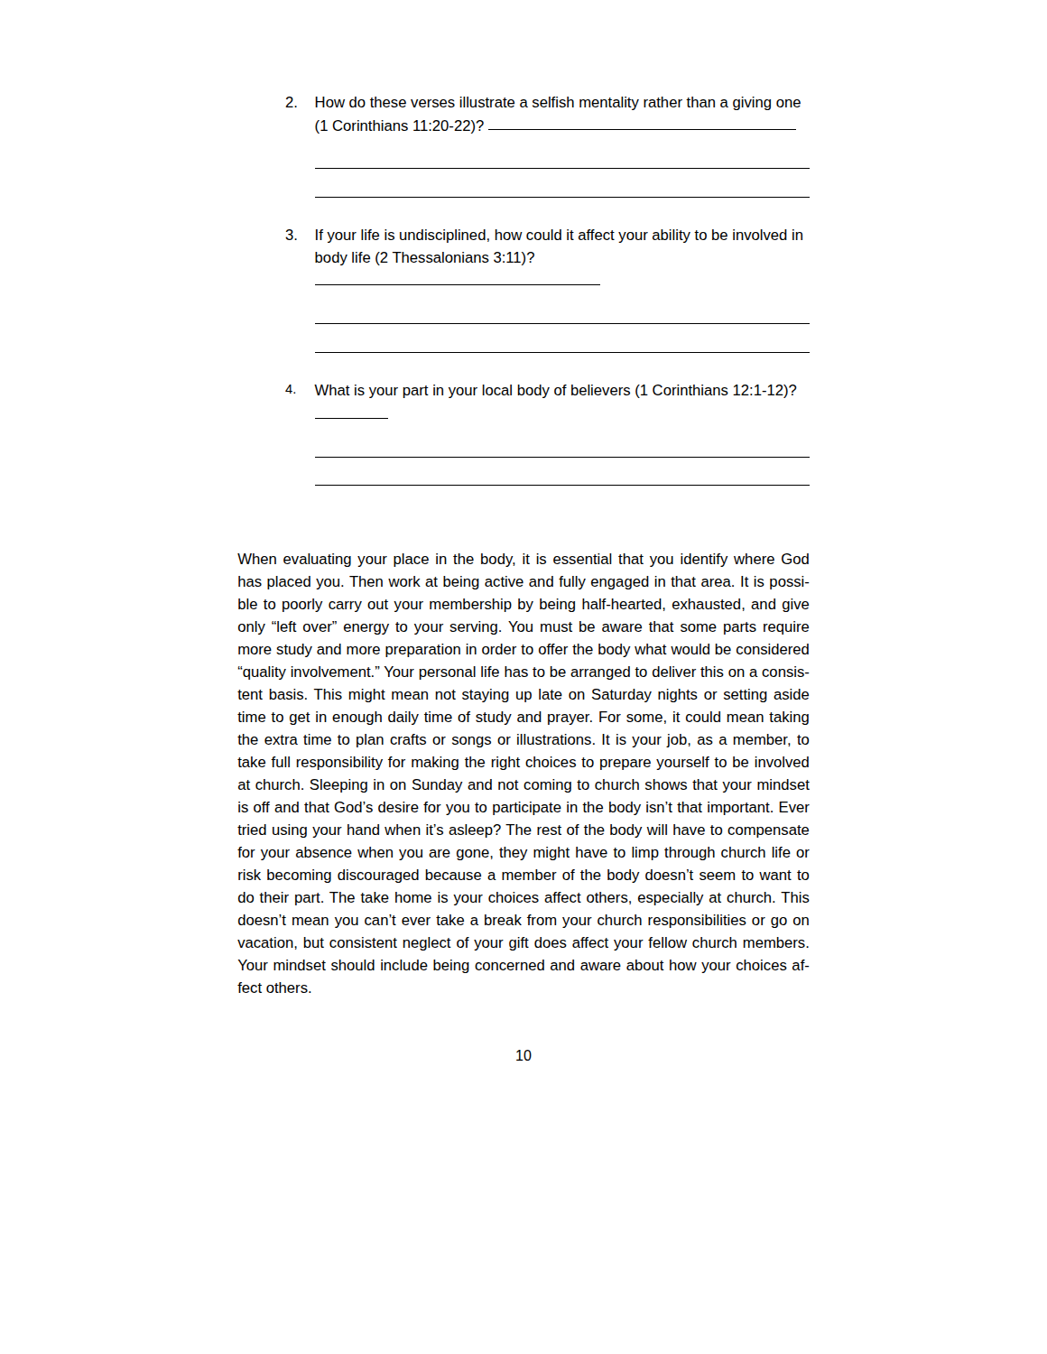2. How do these verses illustrate a selfish mentality rather than a giving one (1 Corinthians 11:20-22)?
3. If your life is undisciplined, how could it affect your ability to be involved in body life (2 Thessalonians 3:11)?
4. What is your part in your local body of believers (1 Corinthians 12:1-12)?
When evaluating your place in the body, it is essential that you identify where God has placed you. Then work at being active and fully engaged in that area. It is possible to poorly carry out your membership by being half-hearted, exhausted, and give only “left over” energy to your serving. You must be aware that some parts require more study and more preparation in order to offer the body what would be considered “quality involvement.” Your personal life has to be arranged to deliver this on a consistent basis. This might mean not staying up late on Saturday nights or setting aside time to get in enough daily time of study and prayer. For some, it could mean taking the extra time to plan crafts or songs or illustrations. It is your job, as a member, to take full responsibility for making the right choices to prepare yourself to be involved at church. Sleeping in on Sunday and not coming to church shows that your mindset is off and that God’s desire for you to participate in the body isn’t that important. Ever tried using your hand when it’s asleep? The rest of the body will have to compensate for your absence when you are gone, they might have to limp through church life or risk becoming discouraged because a member of the body doesn’t seem to want to do their part. The take home is your choices affect others, especially at church. This doesn’t mean you can’t ever take a break from your church responsibilities or go on vacation, but consistent neglect of your gift does affect your fellow church members. Your mindset should include being concerned and aware about how your choices affect others.
10